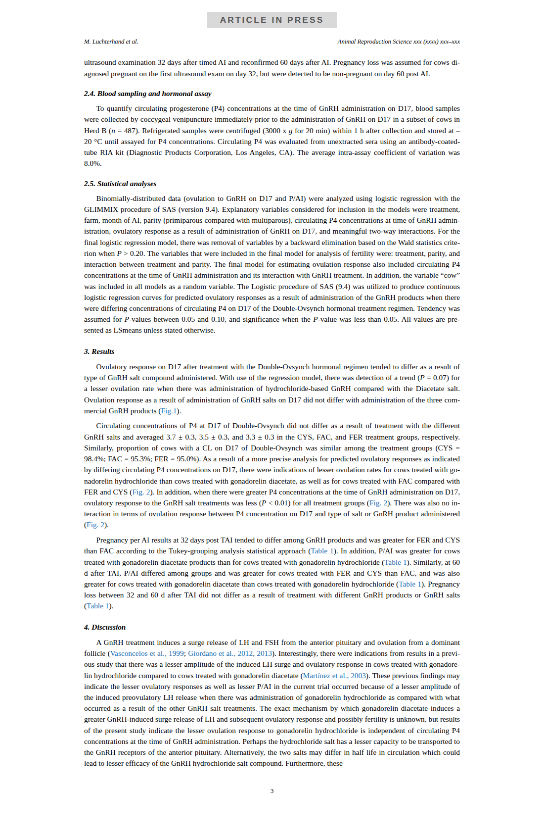ARTICLE IN PRESS
M. Luchterhand et al.
Animal Reproduction Science xxx (xxxx) xxx–xxx
ultrasound examination 32 days after timed AI and reconfirmed 60 days after AI. Pregnancy loss was assumed for cows diagnosed pregnant on the first ultrasound exam on day 32, but were detected to be non-pregnant on day 60 post AI.
2.4. Blood sampling and hormonal assay
To quantify circulating progesterone (P4) concentrations at the time of GnRH administration on D17, blood samples were collected by coccygeal venipuncture immediately prior to the administration of GnRH on D17 in a subset of cows in Herd B (n = 487). Refrigerated samples were centrifuged (3000 x g for 20 min) within 1 h after collection and stored at – 20 °C until assayed for P4 concentrations. Circulating P4 was evaluated from unextracted sera using an antibody-coated-tube RIA kit (Diagnostic Products Corporation, Los Angeles, CA). The average intra-assay coefficient of variation was 8.0%.
2.5. Statistical analyses
Binomially-distributed data (ovulation to GnRH on D17 and P/AI) were analyzed using logistic regression with the GLIMMIX procedure of SAS (version 9.4). Explanatory variables considered for inclusion in the models were treatment, farm, month of AI, parity (primiparous compared with multiparous), circulating P4 concentrations at time of GnRH administration, ovulatory response as a result of administration of GnRH on D17, and meaningful two-way interactions. For the final logistic regression model, there was removal of variables by a backward elimination based on the Wald statistics criterion when P > 0.20. The variables that were included in the final model for analysis of fertility were: treatment, parity, and interaction between treatment and parity. The final model for estimating ovulation response also included circulating P4 concentrations at the time of GnRH administration and its interaction with GnRH treatment. In addition, the variable “cow” was included in all models as a random variable. The Logistic procedure of SAS (9.4) was utilized to produce continuous logistic regression curves for predicted ovulatory responses as a result of administration of the GnRH products when there were differing concentrations of circulating P4 on D17 of the Double-Ovsynch hormonal treatment regimen. Tendency was assumed for P-values between 0.05 and 0.10, and significance when the P-value was less than 0.05. All values are presented as LSmeans unless stated otherwise.
3. Results
Ovulatory response on D17 after treatment with the Double-Ovsynch hormonal regimen tended to differ as a result of type of GnRH salt compound administered. With use of the regression model, there was detection of a trend (P = 0.07) for a lesser ovulation rate when there was administration of hydrochloride-based GnRH compared with the Diacetate salt. Ovulation response as a result of administration of GnRH salts on D17 did not differ with administration of the three commercial GnRH products (Fig.1).
Circulating concentrations of P4 at D17 of Double-Ovsynch did not differ as a result of treatment with the different GnRH salts and averaged 3.7 ± 0.3, 3.5 ± 0.3, and 3.3 ± 0.3 in the CYS, FAC, and FER treatment groups, respectively. Similarly, proportion of cows with a CL on D17 of Double-Ovsynch was similar among the treatment groups (CYS = 98.4%; FAC = 95.3%; FER = 95.0%). As a result of a more precise analysis for predicted ovulatory responses as indicated by differing circulating P4 concentrations on D17, there were indications of lesser ovulation rates for cows treated with gonadorelin hydrochloride than cows treated with gonadorelin diacetate, as well as for cows treated with FAC compared with FER and CYS (Fig. 2). In addition, when there were greater P4 concentrations at the time of GnRH administration on D17, ovulatory response to the GnRH salt treatments was less (P < 0.01) for all treatment groups (Fig. 2). There was also no interaction in terms of ovulation response between P4 concentration on D17 and type of salt or GnRH product administered (Fig. 2).
Pregnancy per AI results at 32 days post TAI tended to differ among GnRH products and was greater for FER and CYS than FAC according to the Tukey-grouping analysis statistical approach (Table 1). In addition, P/AI was greater for cows treated with gonadorelin diacetate products than for cows treated with gonadorelin hydrochloride (Table 1). Similarly, at 60 d after TAI, P/AI differed among groups and was greater for cows treated with FER and CYS than FAC, and was also greater for cows treated with gonadorelin diacetate than cows treated with gonadorelin hydrochloride (Table 1). Pregnancy loss between 32 and 60 d after TAI did not differ as a result of treatment with different GnRH products or GnRH salts (Table 1).
4. Discussion
A GnRH treatment induces a surge release of LH and FSH from the anterior pituitary and ovulation from a dominant follicle (Vasconcelos et al., 1999; Giordano et al., 2012, 2013). Interestingly, there were indications from results in a previous study that there was a lesser amplitude of the induced LH surge and ovulatory response in cows treated with gonadorelin hydrochloride compared to cows treated with gonadorelin diacetate (Martínez et al., 2003). These previous findings may indicate the lesser ovulatory responses as well as lesser P/AI in the current trial occurred because of a lesser amplitude of the induced preovulatory LH release when there was administration of gonadorelin hydrochloride as compared with what occurred as a result of the other GnRH salt treatments. The exact mechanism by which gonadorelin diacetate induces a greater GnRH-induced surge release of LH and subsequent ovulatory response and possibly fertility is unknown, but results of the present study indicate the lesser ovulation response to gonadorelin hydrochloride is independent of circulating P4 concentrations at the time of GnRH administration. Perhaps the hydrochloride salt has a lesser capacity to be transported to the GnRH receptors of the anterior pituitary. Alternatively, the two salts may differ in half life in circulation which could lead to lesser efficacy of the GnRH hydrochloride salt compound. Furthermore, these
3